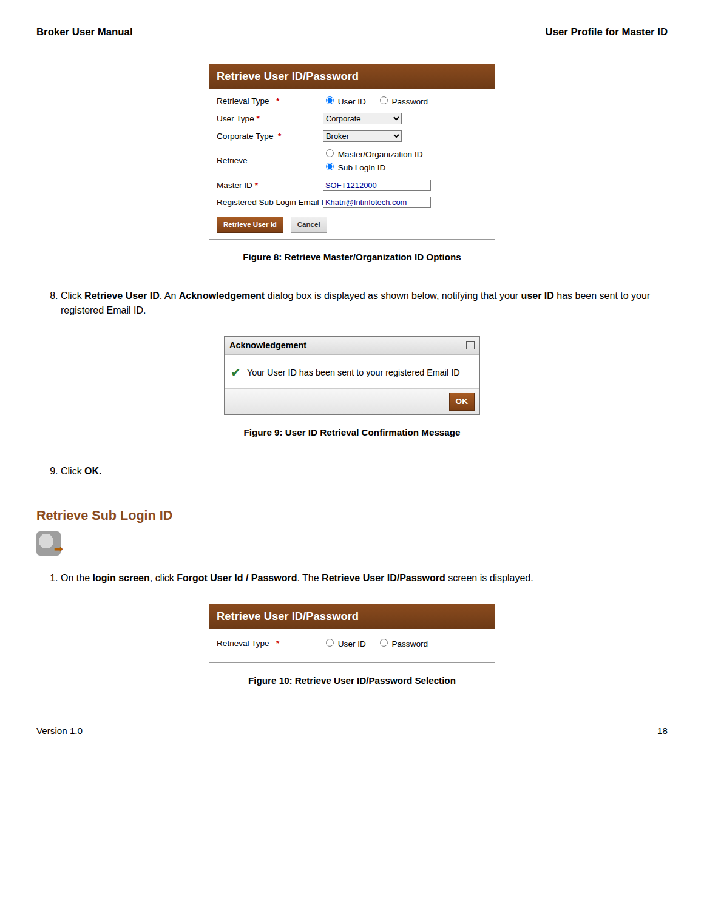Broker User Manual User Profile for Master ID
Retrieve User ID/Password
Retrieval Type *
User ID Password
User Type *
Corporate
Corporate Type *
Broker
Retrieve
Master/Organization ID Sub Login ID
Master ID *
Registered Sub Login Email ID *
Retrieve User Id Cancel
Figure 8: Retrieve Master/Organization ID Options
Click Retrieve User ID. An Acknowledgement dialog box is displayed as shown below, notifying that your user ID has been sent to your registered Email ID.
Acknowledgement
✔ Your User ID has been sent to your registered Email ID
OK
Figure 9: User ID Retrieval Confirmation Message
Click OK.
Retrieve Sub Login ID
On the login screen, click Forgot User Id / Password. The Retrieve User ID/Password screen is displayed.
Retrieve User ID/Password
Retrieval Type *
User ID Password
Figure 10: Retrieve User ID/Password Selection
Version 1.0 18